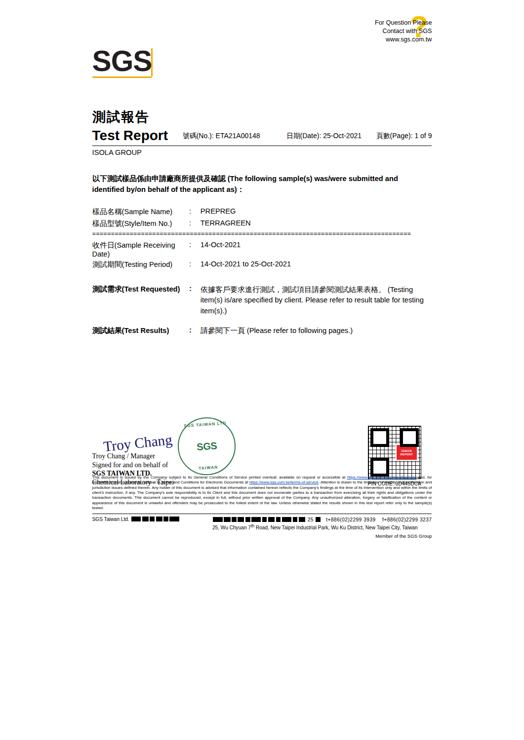?
For Question Please
Contact with SGS
www.sgs.com.tw
SGS
測試報告
Test Report
號碼(No.): ETA21A00148 日期(Date): 25-Oct-2021
頁數(Page): 1 of 9
ISOLA GROUP
以下測試樣品係由申請廠商所提供及確認 (The following sample(s) was/were submitted and identified by/on behalf of the applicant as)：
| 樣品名稱(Sample Name) | : | PREPREG |
| 樣品型號(Style/Item No.) | : | TERRAGREEN |
=====================================================================================
| 收件日(Sample Receiving Date) | : | 14-Oct-2021 |
| 測試期間(Testing Period) | : | 14-Oct-2021 to 25-Oct-2021 |
| 測試需求(Test Requested) | : | 依據客戶要求進行測試，測試項目請參閱測試結果表格。 (Testing item(s) is/are specified by client. Please refer to result table for testing item(s).) |
| 測試結果(Test Results) | : | 請參閱下一頁 (Please refer to following pages.) |
Troy Chang
Troy Chang / Manager
Signed for and on behalf of
SGS TAIWAN LTD.
Chemical Laboratory - Taipei
SGS TAIWAN LTD
SGS
TAIWAN
CHECK
REPORT
PIN CODE: 3D445DCA
This document is issued by the Company subject to its General Conditions of Service printed overleaf, available on request or accessible at https://www.sgs.com.tw/terms-of-service and, for electronic format documents, subject to Terms and Conditions for Electronic Documents at https://www.sgs.com.tw/terms-of-service. Attention is drawn to the limitation of liability, indemnification and jurisdiction issues defined therein. Any holder of this document is advised that information contained hereon reflects the Company's findings at the time of its intervention only and within the limits of client's instruction, if any. The Company's sole responsibility is to its Client and this document does not exonerate parties to a transaction from exercising all their rights and obligations under the transaction documents. This document cannot be reproduced, except in full, without prior written approval of the Company. Any unauthorized alteration, forgery or falsification of the content or appearance of this document is unlawful and offenders may be prosecuted to the fullest extent of the law. Unless otherwise stated the results shown in this test report refer only to the sample(s) tested.
SGS Taiwan Ltd.
25 t+886(02)2299 3939 f+886(02)2299 3237
25, Wu Chyuan 7th Road, New Taipei Industrial Park, Wu Ku District, New Taipei City, Taiwan
Member of the SGS Group